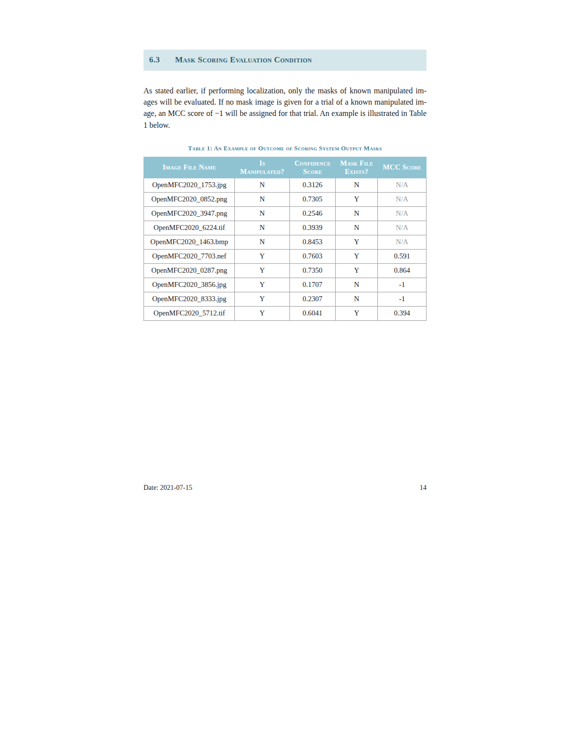6.3 Mask Scoring Evaluation Condition
As stated earlier, if performing localization, only the masks of known manipulated images will be evaluated. If no mask image is given for a trial of a known manipulated image, an MCC score of −1 will be assigned for that trial. An example is illustrated in Table 1 below.
Table 1: An Example of Outcome of Scoring System Output Masks
| Image File Name | Is Manipulated? | Confidence Score | Mask File Exists? | MCC Score |
| --- | --- | --- | --- | --- |
| OpenMFC2020_1753.jpg | N | 0.3126 | N | N/A |
| OpenMFC2020_0852.png | N | 0.7305 | Y | N/A |
| OpenMFC2020_3947.png | N | 0.2546 | N | N/A |
| OpenMFC2020_6224.tif | N | 0.3939 | N | N/A |
| OpenMFC2020_1463.bmp | N | 0.8453 | Y | N/A |
| OpenMFC2020_7703.nef | Y | 0.7603 | Y | 0.591 |
| OpenMFC2020_0287.png | Y | 0.7350 | Y | 0.864 |
| OpenMFC2020_3856.jpg | Y | 0.1707 | N | -1 |
| OpenMFC2020_8333.jpg | Y | 0.2307 | N | -1 |
| OpenMFC2020_5712.tif | Y | 0.6041 | Y | 0.394 |
Date: 2021-07-15 14